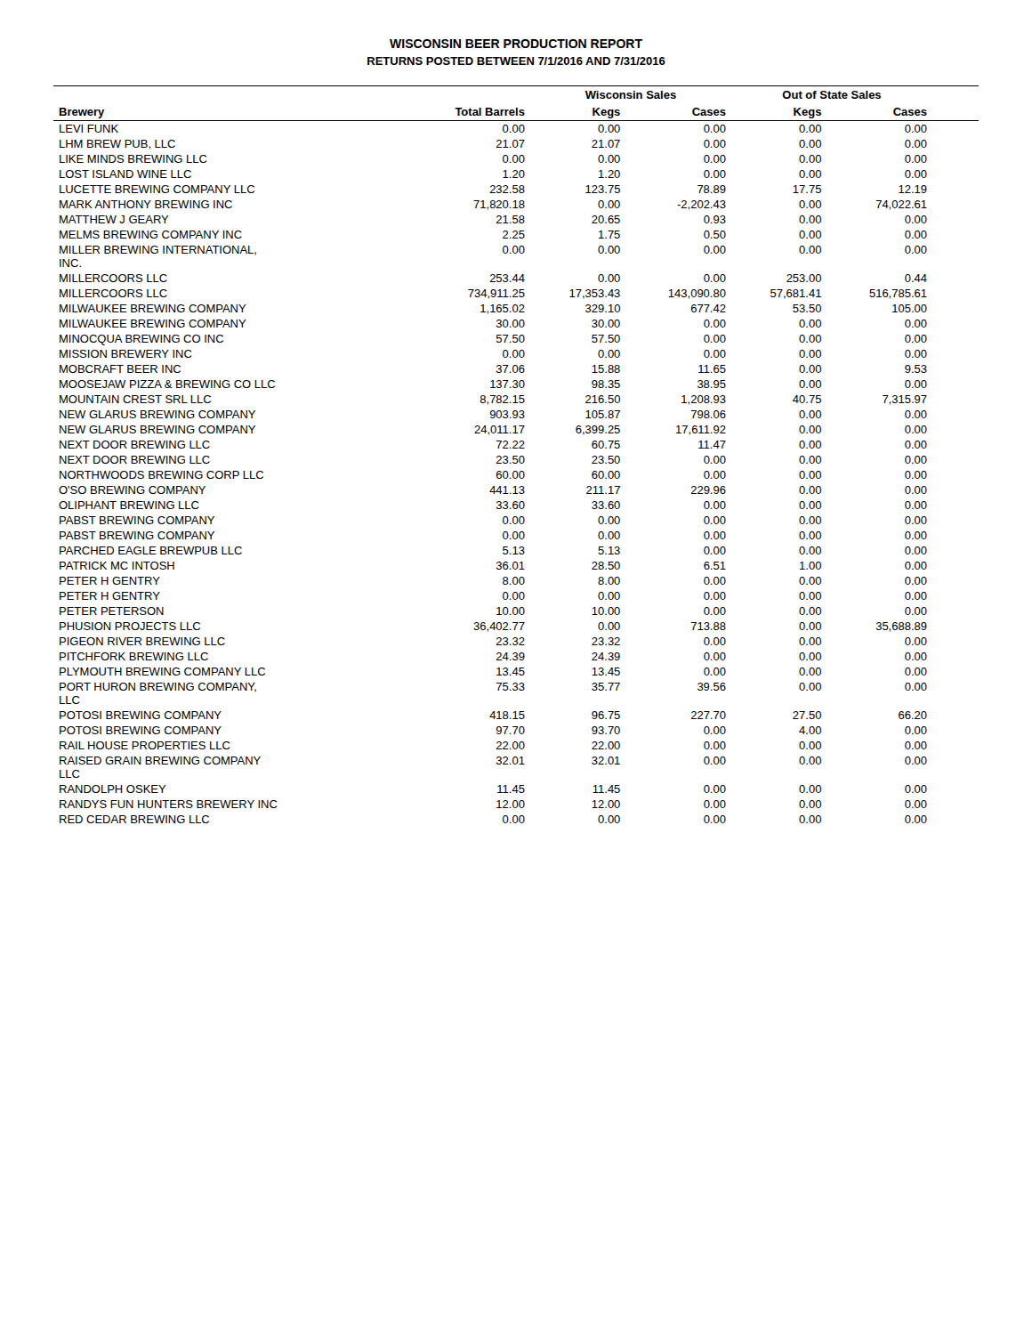WISCONSIN BEER PRODUCTION REPORT
RETURNS POSTED BETWEEN 7/1/2016 AND 7/31/2016
| | | Wisconsin Sales | Out of State Sales | |
| --- | --- | --- | --- | --- |
| Brewery | Total Barrels | Kegs | Cases | Kegs | Cases | |
| LEVI FUNK | 0.00 | 0.00 | 0.00 | 0.00 | 0.00 | |
| LHM BREW PUB, LLC | 21.07 | 21.07 | 0.00 | 0.00 | 0.00 | |
| LIKE MINDS BREWING LLC | 0.00 | 0.00 | 0.00 | 0.00 | 0.00 | |
| LOST ISLAND WINE LLC | 1.20 | 1.20 | 0.00 | 0.00 | 0.00 | |
| LUCETTE BREWING COMPANY LLC | 232.58 | 123.75 | 78.89 | 17.75 | 12.19 | |
| MARK ANTHONY BREWING INC | 71,820.18 | 0.00 | -2,202.43 | 0.00 | 74,022.61 | |
| MATTHEW J GEARY | 21.58 | 20.65 | 0.93 | 0.00 | 0.00 | |
| MELMS BREWING COMPANY INC | 2.25 | 1.75 | 0.50 | 0.00 | 0.00 | |
| MILLER BREWING INTERNATIONAL, INC. | 0.00 | 0.00 | 0.00 | 0.00 | 0.00 | |
| MILLERCOORS LLC | 253.44 | 0.00 | 0.00 | 253.00 | 0.44 | |
| MILLERCOORS LLC | 734,911.25 | 17,353.43 | 143,090.80 | 57,681.41 | 516,785.61 | |
| MILWAUKEE BREWING COMPANY | 1,165.02 | 329.10 | 677.42 | 53.50 | 105.00 | |
| MILWAUKEE BREWING COMPANY | 30.00 | 30.00 | 0.00 | 0.00 | 0.00 | |
| MINOCQUA BREWING CO INC | 57.50 | 57.50 | 0.00 | 0.00 | 0.00 | |
| MISSION BREWERY INC | 0.00 | 0.00 | 0.00 | 0.00 | 0.00 | |
| MOBCRAFT BEER INC | 37.06 | 15.88 | 11.65 | 0.00 | 9.53 | |
| MOOSEJAW PIZZA & BREWING CO LLC | 137.30 | 98.35 | 38.95 | 0.00 | 0.00 | |
| MOUNTAIN CREST SRL LLC | 8,782.15 | 216.50 | 1,208.93 | 40.75 | 7,315.97 | |
| NEW GLARUS BREWING COMPANY | 903.93 | 105.87 | 798.06 | 0.00 | 0.00 | |
| NEW GLARUS BREWING COMPANY | 24,011.17 | 6,399.25 | 17,611.92 | 0.00 | 0.00 | |
| NEXT DOOR BREWING LLC | 72.22 | 60.75 | 11.47 | 0.00 | 0.00 | |
| NEXT DOOR BREWING LLC | 23.50 | 23.50 | 0.00 | 0.00 | 0.00 | |
| NORTHWOODS BREWING CORP LLC | 60.00 | 60.00 | 0.00 | 0.00 | 0.00 | |
| O'SO BREWING COMPANY | 441.13 | 211.17 | 229.96 | 0.00 | 0.00 | |
| OLIPHANT BREWING LLC | 33.60 | 33.60 | 0.00 | 0.00 | 0.00 | |
| PABST BREWING COMPANY | 0.00 | 0.00 | 0.00 | 0.00 | 0.00 | |
| PABST BREWING COMPANY | 0.00 | 0.00 | 0.00 | 0.00 | 0.00 | |
| PARCHED EAGLE BREWPUB LLC | 5.13 | 5.13 | 0.00 | 0.00 | 0.00 | |
| PATRICK MC INTOSH | 36.01 | 28.50 | 6.51 | 1.00 | 0.00 | |
| PETER H GENTRY | 8.00 | 8.00 | 0.00 | 0.00 | 0.00 | |
| PETER H GENTRY | 0.00 | 0.00 | 0.00 | 0.00 | 0.00 | |
| PETER PETERSON | 10.00 | 10.00 | 0.00 | 0.00 | 0.00 | |
| PHUSION PROJECTS LLC | 36,402.77 | 0.00 | 713.88 | 0.00 | 35,688.89 | |
| PIGEON RIVER BREWING LLC | 23.32 | 23.32 | 0.00 | 0.00 | 0.00 | |
| PITCHFORK BREWING LLC | 24.39 | 24.39 | 0.00 | 0.00 | 0.00 | |
| PLYMOUTH BREWING COMPANY LLC | 13.45 | 13.45 | 0.00 | 0.00 | 0.00 | |
| PORT HURON BREWING COMPANY, LLC | 75.33 | 35.77 | 39.56 | 0.00 | 0.00 | |
| POTOSI BREWING COMPANY | 418.15 | 96.75 | 227.70 | 27.50 | 66.20 | |
| POTOSI BREWING COMPANY | 97.70 | 93.70 | 0.00 | 4.00 | 0.00 | |
| RAIL HOUSE PROPERTIES LLC | 22.00 | 22.00 | 0.00 | 0.00 | 0.00 | |
| RAISED GRAIN BREWING COMPANY LLC | 32.01 | 32.01 | 0.00 | 0.00 | 0.00 | |
| RANDOLPH OSKEY | 11.45 | 11.45 | 0.00 | 0.00 | 0.00 | |
| RANDYS FUN HUNTERS BREWERY INC | 12.00 | 12.00 | 0.00 | 0.00 | 0.00 | |
| RED CEDAR BREWING LLC | 0.00 | 0.00 | 0.00 | 0.00 | 0.00 | |